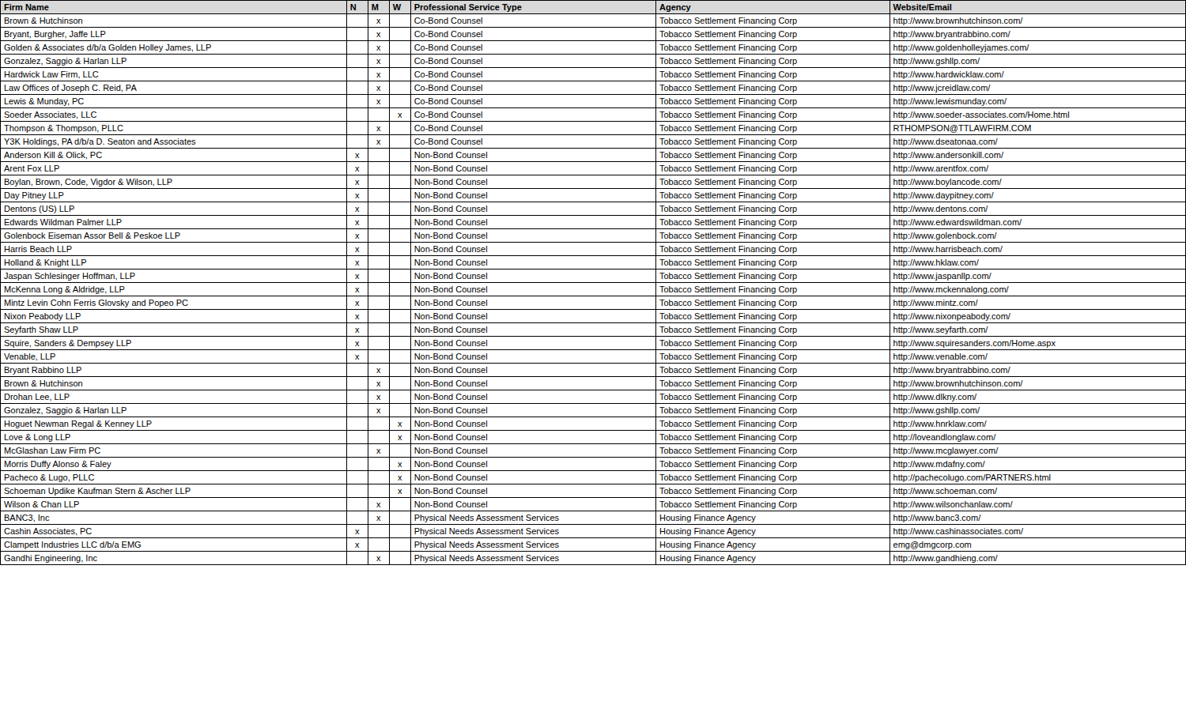Firm listing with professional service type, agency and website/email
| Firm Name | N | M | W | Professional Service Type | Agency | Website/Email |
| --- | --- | --- | --- | --- | --- | --- |
| Brown & Hutchinson | | x | | Co-Bond Counsel | Tobacco Settlement Financing Corp | http://www.brownhutchinson.com/ |
| Bryant, Burgher, Jaffe LLP | | x | | Co-Bond Counsel | Tobacco Settlement Financing Corp | http://www.bryantrabbino.com/ |
| Golden & Associates d/b/a Golden Holley James, LLP | | x | | Co-Bond Counsel | Tobacco Settlement Financing Corp | http://www.goldenholleyjames.com/ |
| Gonzalez, Saggio & Harlan LLP | | x | | Co-Bond Counsel | Tobacco Settlement Financing Corp | http://www.gshllp.com/ |
| Hardwick Law Firm, LLC | | x | | Co-Bond Counsel | Tobacco Settlement Financing Corp | http://www.hardwicklaw.com/ |
| Law Offices of Joseph C. Reid, PA | | x | | Co-Bond Counsel | Tobacco Settlement Financing Corp | http://www.jcreidlaw.com/ |
| Lewis & Munday, PC | | x | | Co-Bond Counsel | Tobacco Settlement Financing Corp | http://www.lewismunday.com/ |
| Soeder Associates, LLC | | | x | Co-Bond Counsel | Tobacco Settlement Financing Corp | http://www.soeder-associates.com/Home.html |
| Thompson & Thompson, PLLC | | x | | Co-Bond Counsel | Tobacco Settlement Financing Corp | RTHOMPSON@TTLAWFIRM.COM |
| Y3K Holdings, PA d/b/a D. Seaton and Associates | | x | | Co-Bond Counsel | Tobacco Settlement Financing Corp | http://www.dseatonaa.com/ |
| Anderson Kill & Olick, PC | x | | | Non-Bond Counsel | Tobacco Settlement Financing Corp | http://www.andersonkill.com/ |
| Arent Fox LLP | x | | | Non-Bond Counsel | Tobacco Settlement Financing Corp | http://www.arentfox.com/ |
| Boylan, Brown, Code, Vigdor & Wilson, LLP | x | | | Non-Bond Counsel | Tobacco Settlement Financing Corp | http://www.boylancode.com/ |
| Day Pitney LLP | x | | | Non-Bond Counsel | Tobacco Settlement Financing Corp | http://www.daypitney.com/ |
| Dentons (US) LLP | x | | | Non-Bond Counsel | Tobacco Settlement Financing Corp | http://www.dentons.com/ |
| Edwards Wildman Palmer LLP | x | | | Non-Bond Counsel | Tobacco Settlement Financing Corp | http://www.edwardswildman.com/ |
| Golenbock Eiseman Assor Bell & Peskoe LLP | x | | | Non-Bond Counsel | Tobacco Settlement Financing Corp | http://www.golenbock.com/ |
| Harris Beach LLP | x | | | Non-Bond Counsel | Tobacco Settlement Financing Corp | http://www.harrisbeach.com/ |
| Holland & Knight LLP | x | | | Non-Bond Counsel | Tobacco Settlement Financing Corp | http://www.hklaw.com/ |
| Jaspan Schlesinger Hoffman, LLP | x | | | Non-Bond Counsel | Tobacco Settlement Financing Corp | http://www.jaspanllp.com/ |
| McKenna Long & Aldridge, LLP | x | | | Non-Bond Counsel | Tobacco Settlement Financing Corp | http://www.mckennalong.com/ |
| Mintz Levin Cohn Ferris Glovsky and Popeo PC | x | | | Non-Bond Counsel | Tobacco Settlement Financing Corp | http://www.mintz.com/ |
| Nixon Peabody LLP | x | | | Non-Bond Counsel | Tobacco Settlement Financing Corp | http://www.nixonpeabody.com/ |
| Seyfarth Shaw LLP | x | | | Non-Bond Counsel | Tobacco Settlement Financing Corp | http://www.seyfarth.com/ |
| Squire, Sanders & Dempsey LLP | x | | | Non-Bond Counsel | Tobacco Settlement Financing Corp | http://www.squiresanders.com/Home.aspx |
| Venable, LLP | x | | | Non-Bond Counsel | Tobacco Settlement Financing Corp | http://www.venable.com/ |
| Bryant Rabbino LLP | | x | | Non-Bond Counsel | Tobacco Settlement Financing Corp | http://www.bryantrabbino.com/ |
| Brown & Hutchinson | | x | | Non-Bond Counsel | Tobacco Settlement Financing Corp | http://www.brownhutchinson.com/ |
| Drohan Lee, LLP | | x | | Non-Bond Counsel | Tobacco Settlement Financing Corp | http://www.dlkny.com/ |
| Gonzalez, Saggio & Harlan LLP | | x | | Non-Bond Counsel | Tobacco Settlement Financing Corp | http://www.gshllp.com/ |
| Hoguet Newman Regal & Kenney LLP | | | x | Non-Bond Counsel | Tobacco Settlement Financing Corp | http://www.hnrklaw.com/ |
| Love & Long LLP | | | x | Non-Bond Counsel | Tobacco Settlement Financing Corp | http://loveandlonglaw.com/ |
| McGlashan Law Firm PC | | x | | Non-Bond Counsel | Tobacco Settlement Financing Corp | http://www.mcglawyer.com/ |
| Morris Duffy Alonso & Faley | | | x | Non-Bond Counsel | Tobacco Settlement Financing Corp | http://www.mdafny.com/ |
| Pacheco & Lugo, PLLC | | | x | Non-Bond Counsel | Tobacco Settlement Financing Corp | http://pachecolugo.com/PARTNERS.html |
| Schoeman Updike Kaufman Stern & Ascher LLP | | | x | Non-Bond Counsel | Tobacco Settlement Financing Corp | http://www.schoeman.com/ |
| Wilson & Chan LLP | | x | | Non-Bond Counsel | Tobacco Settlement Financing Corp | http://www.wilsonchanlaw.com/ |
| BANC3, Inc | | x | | Physical Needs Assessment Services | Housing Finance Agency | http://www.banc3.com/ |
| Cashin Associates, PC | x | | | Physical Needs Assessment Services | Housing Finance Agency | http://www.cashinassociates.com/ |
| Clampett Industries LLC d/b/a EMG | x | | | Physical Needs Assessment Services | Housing Finance Agency | emg@dmgcorp.com |
| Gandhi Engineering, Inc | | x | | Physical Needs Assessment Services | Housing Finance Agency | http://www.gandhieng.com/ |